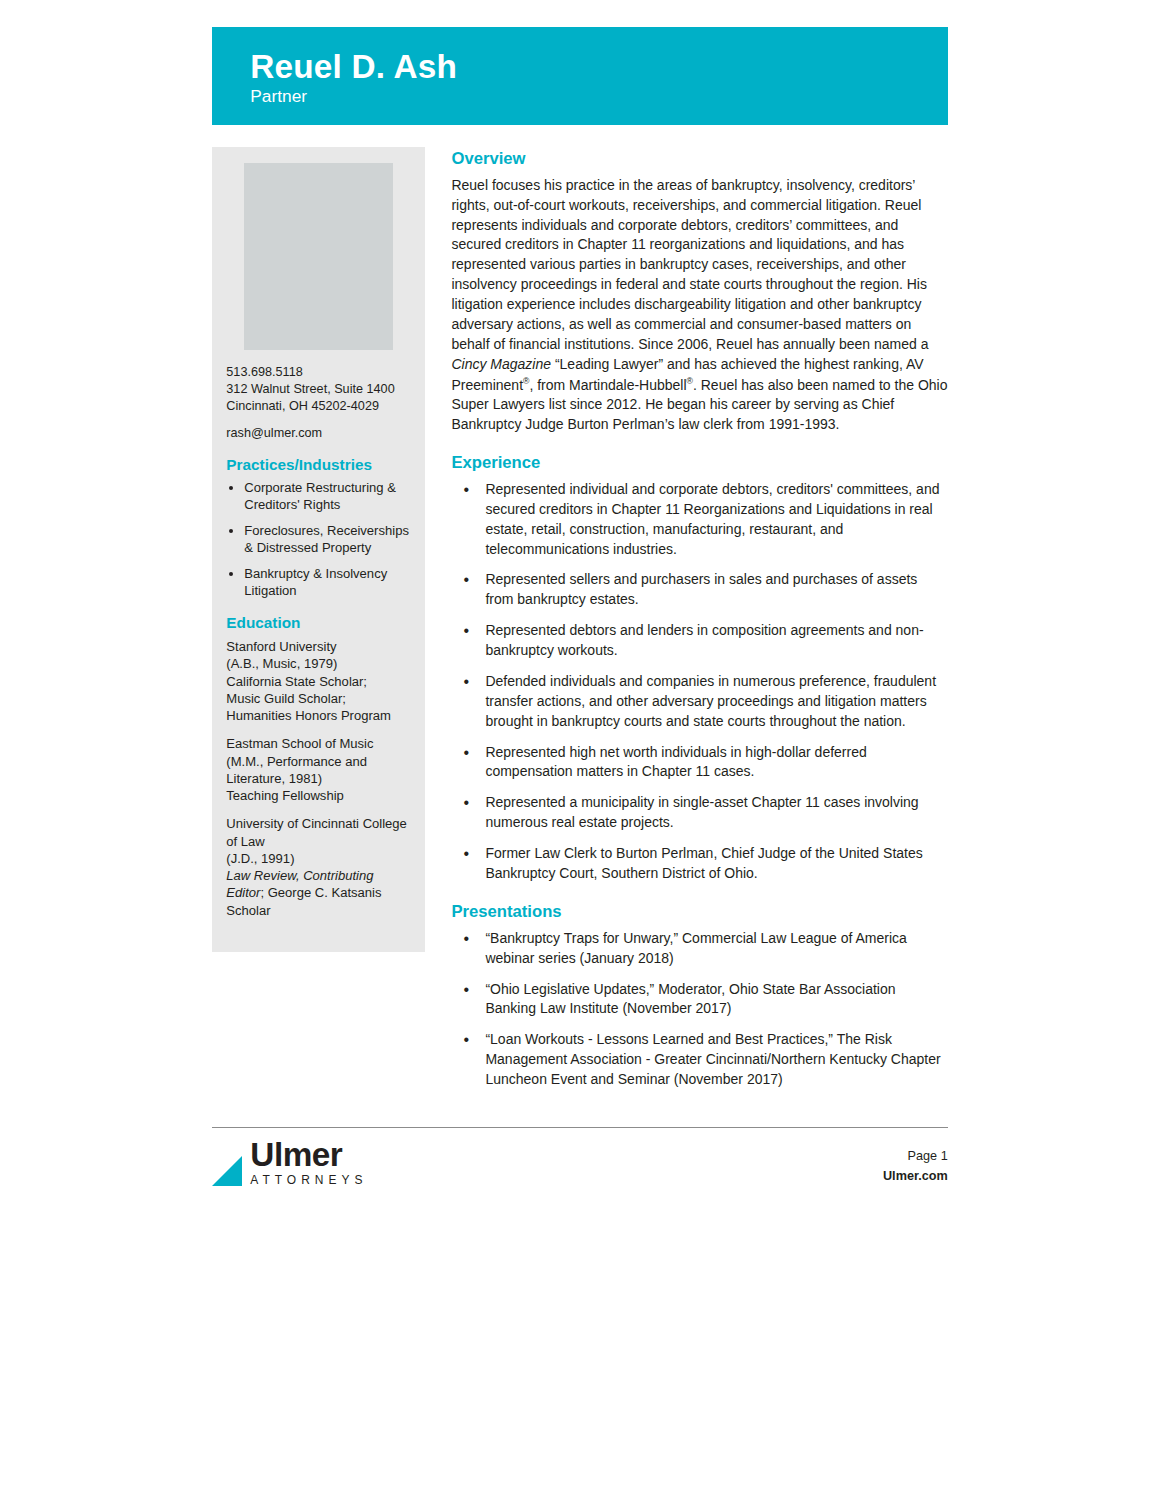Reuel D. Ash
Partner
513.698.5118
312 Walnut Street, Suite 1400
Cincinnati, OH 45202-4029
rash@ulmer.com
Practices/Industries
Corporate Restructuring & Creditors' Rights
Foreclosures, Receiverships & Distressed Property
Bankruptcy & Insolvency Litigation
Education
Stanford University
(A.B., Music, 1979)
California State Scholar;
Music Guild Scholar;
Humanities Honors Program
Eastman School of Music
(M.M., Performance and Literature, 1981)
Teaching Fellowship
University of Cincinnati College of Law
(J.D., 1991)
Law Review, Contributing Editor; George C. Katsanis Scholar
Overview
Reuel focuses his practice in the areas of bankruptcy, insolvency, creditors’ rights, out-of-court workouts, receiverships, and commercial litigation. Reuel represents individuals and corporate debtors, creditors’ committees, and secured creditors in Chapter 11 reorganizations and liquidations, and has represented various parties in bankruptcy cases, receiverships, and other insolvency proceedings in federal and state courts throughout the region. His litigation experience includes dischargeability litigation and other bankruptcy adversary actions, as well as commercial and consumer-based matters on behalf of financial institutions. Since 2006, Reuel has annually been named a Cincy Magazine “Leading Lawyer” and has achieved the highest ranking, AV Preeminent®, from Martindale-Hubbell®. Reuel has also been named to the Ohio Super Lawyers list since 2012. He began his career by serving as Chief Bankruptcy Judge Burton Perlman’s law clerk from 1991-1993.
Experience
Represented individual and corporate debtors, creditors' committees, and secured creditors in Chapter 11 Reorganizations and Liquidations in real estate, retail, construction, manufacturing, restaurant, and telecommunications industries.
Represented sellers and purchasers in sales and purchases of assets from bankruptcy estates.
Represented debtors and lenders in composition agreements and non-bankruptcy workouts.
Defended individuals and companies in numerous preference, fraudulent transfer actions, and other adversary proceedings and litigation matters brought in bankruptcy courts and state courts throughout the nation.
Represented high net worth individuals in high-dollar deferred compensation matters in Chapter 11 cases.
Represented a municipality in single-asset Chapter 11 cases involving numerous real estate projects.
Former Law Clerk to Burton Perlman, Chief Judge of the United States Bankruptcy Court, Southern District of Ohio.
Presentations
“Bankruptcy Traps for Unwary,” Commercial Law League of America webinar series (January 2018)
“Ohio Legislative Updates,” Moderator, Ohio State Bar Association Banking Law Institute (November 2017)
“Loan Workouts - Lessons Learned and Best Practices,” The Risk Management Association - Greater Cincinnati/Northern Kentucky Chapter Luncheon Event and Seminar (November 2017)
Ulmer
ATTORNEYS
Page 1
Ulmer.com